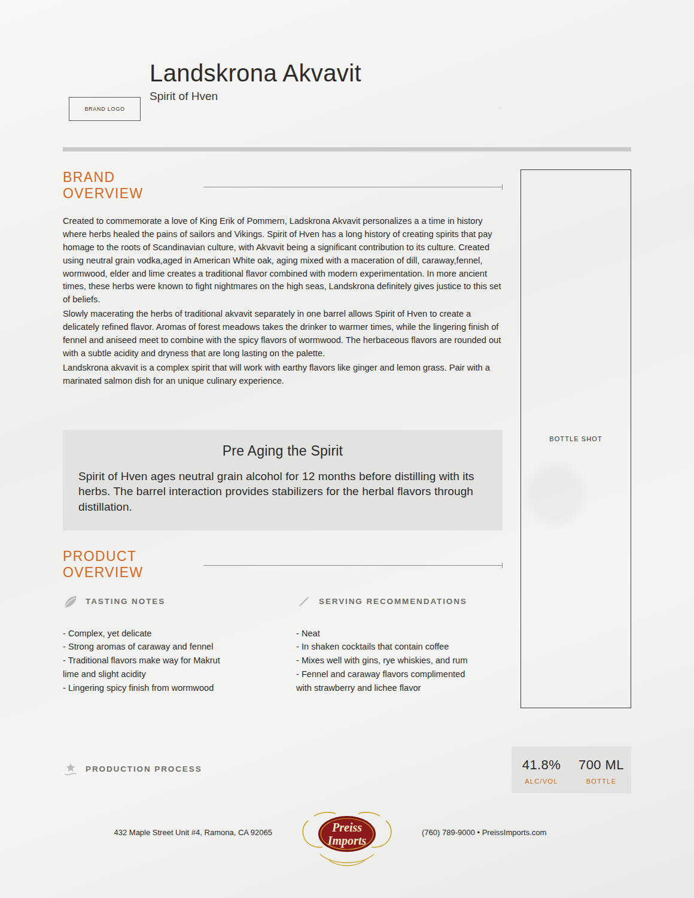BRAND LOGO
Landskrona Akvavit
Spirit of Hven
BRAND OVERVIEW
Created to commemorate a love of King Erik of Pommern, Ladskrona Akvavit personalizes a a time in history where herbs healed the pains of sailors and Vikings. Spirit of Hven has a long history of creating spirits that pay homage to the roots of Scandinavian culture, with Akvavit being a significant contribution to its culture. Created using neutral grain vodka,aged in American White oak, aging mixed with a maceration of dill, caraway,fennel, wormwood, elder and lime creates a traditional flavor combined with modern experimentation. In more ancient times, these herbs were known to fight nightmares on the high seas, Landskrona definitely gives justice to this set of beliefs.
Slowly macerating the herbs of traditional akvavit separately in one barrel allows Spirit of Hven to create a delicately refined flavor. Aromas of forest meadows takes the drinker to warmer times, while the lingering finish of fennel and aniseed meet to combine with the spicy flavors of wormwood. The herbaceous flavors are rounded out with a subtle acidity and dryness that are long lasting on the palette.
Landskrona akvavit is a complex spirit that will work with earthy flavors like ginger and lemon grass. Pair with a marinated salmon dish for an unique culinary experience.
Pre Aging the Spirit
Spirit of Hven ages neutral grain alcohol for 12 months before distilling with its herbs. The barrel interaction provides stabilizers for the herbal flavors through distillation.
PRODUCT OVERVIEW
TASTING NOTES
Complex, yet delicate
Strong aromas of caraway and fennel
Traditional flavors make way for Makrut
lime and slight acidity
Lingering spicy finish from wormwood
SERVING RECOMMENDATIONS
Neat
In shaken cocktails that contain coffee
Mixes well with gins, rye whiskies, and rum
Fennel and caraway flavors complimented
with strawberry and lichee flavor
PRODUCTION PROCESS
BOTTLE SHOT
41.8%
ALC/VOL
700 ML
BOTTLE
432 Maple Street Unit #4, Ramona, CA 92065
Preiss Imports
(760) 789-9000 • PreissImports.com